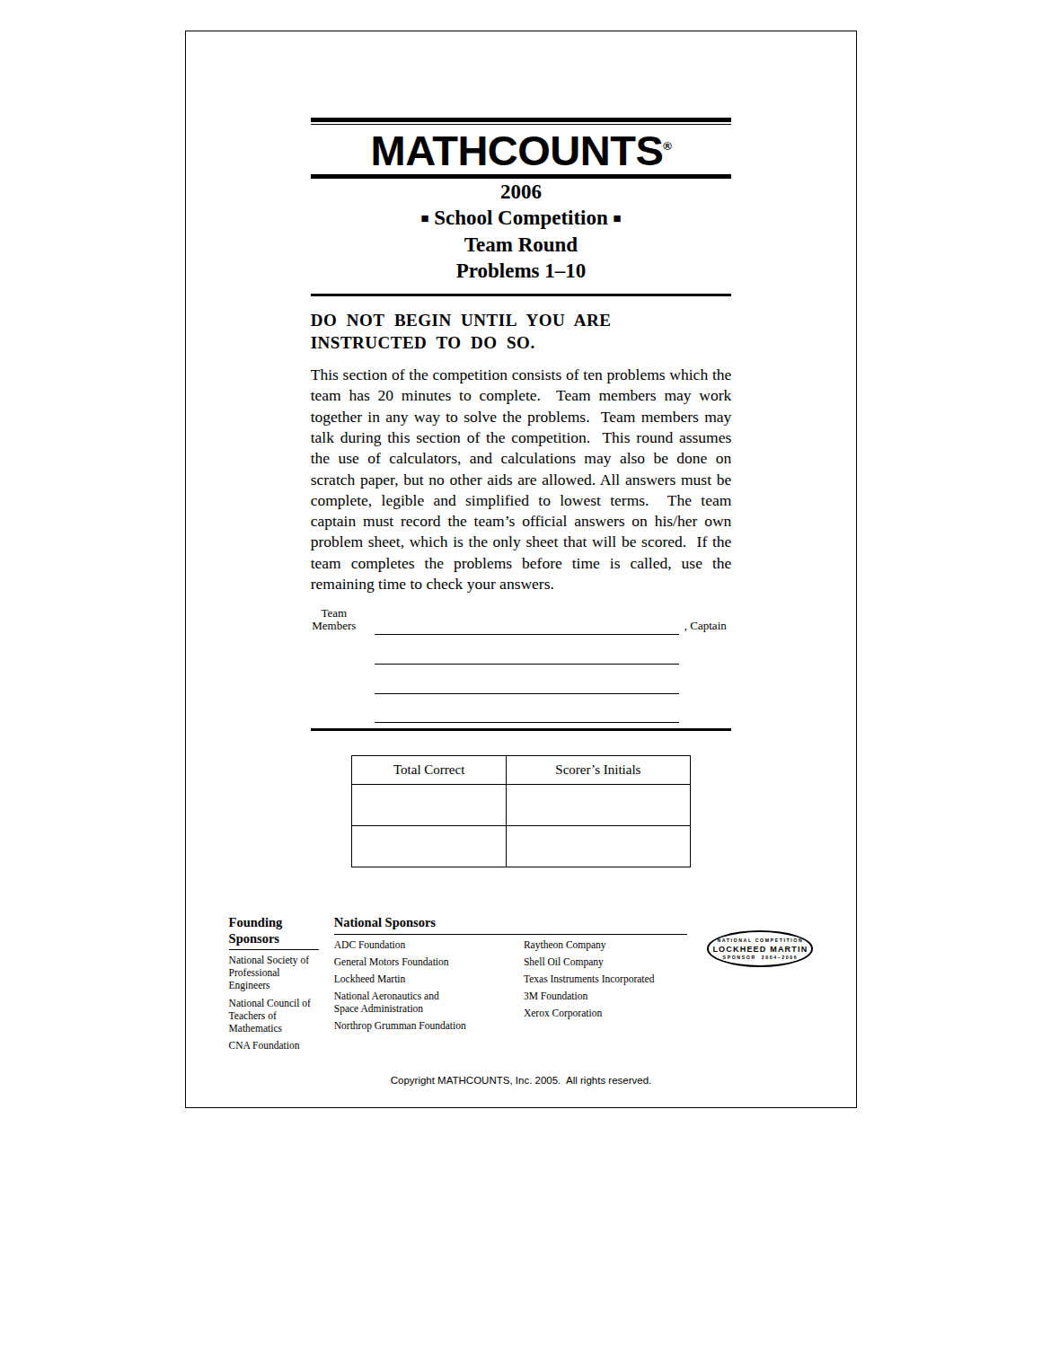MATHCOUNTS®
2006
■ School Competition ■
Team Round
Problems 1–10
DO NOT BEGIN UNTIL YOU ARE INSTRUCTED TO DO SO.
This section of the competition consists of ten problems which the team has 20 minutes to complete. Team members may work together in any way to solve the problems. Team members may talk during this section of the competition. This round assumes the use of calculators, and calculations may also be done on scratch paper, but no other aids are allowed. All answers must be complete, legible and simplified to lowest terms. The team captain must record the team’s official answers on his/her own problem sheet, which is the only sheet that will be scored. If the team completes the problems before time is called, use the remaining time to check your answers.
| Team Members | | , Captain |
| Total Correct | Scorer’s Initials |
Founding Sponsors
National Society of
Professional Engineers
National Council of
Teachers of Mathematics
CNA Foundation
National Sponsors
ADC Foundation
General Motors Foundation
Lockheed Martin
National Aeronautics and
Space Administration
Northrop Grumman Foundation
Raytheon Company
Shell Oil Company
Texas Instruments Incorporated
3M Foundation
Xerox Corporation
NATIONAL COMPETITION
LOCKHEED MARTIN
SPONSOR 2004–2006
Copyright MATHCOUNTS, Inc. 2005. All rights reserved.